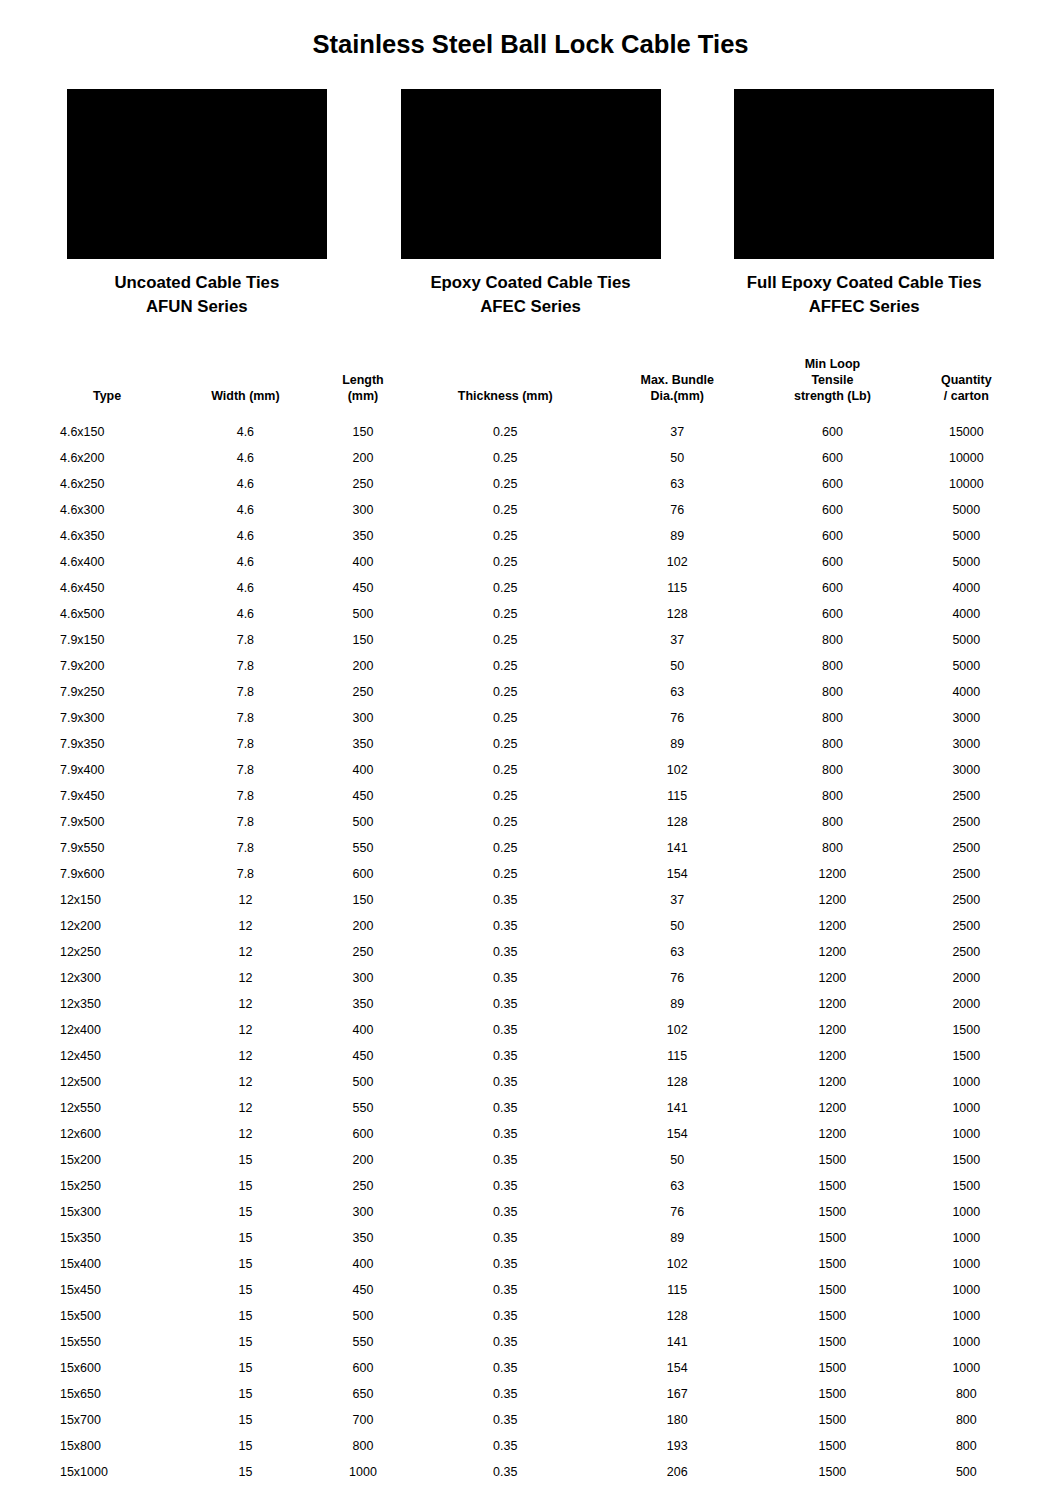Stainless Steel Ball Lock Cable Ties
Uncoated Cable Ties
AFUN Series
Epoxy Coated Cable Ties
AFEC Series
Full Epoxy Coated Cable Ties
AFFEC Series
| Type | Width (mm) | Length (mm) | Thickness (mm) | Max. Bundle Dia.(mm) | Min Loop Tensile strength (Lb) | Quantity / carton |
| --- | --- | --- | --- | --- | --- | --- |
| 4.6x150 | 4.6 | 150 | 0.25 | 37 | 600 | 15000 |
| 4.6x200 | 4.6 | 200 | 0.25 | 50 | 600 | 10000 |
| 4.6x250 | 4.6 | 250 | 0.25 | 63 | 600 | 10000 |
| 4.6x300 | 4.6 | 300 | 0.25 | 76 | 600 | 5000 |
| 4.6x350 | 4.6 | 350 | 0.25 | 89 | 600 | 5000 |
| 4.6x400 | 4.6 | 400 | 0.25 | 102 | 600 | 5000 |
| 4.6x450 | 4.6 | 450 | 0.25 | 115 | 600 | 4000 |
| 4.6x500 | 4.6 | 500 | 0.25 | 128 | 600 | 4000 |
| 7.9x150 | 7.8 | 150 | 0.25 | 37 | 800 | 5000 |
| 7.9x200 | 7.8 | 200 | 0.25 | 50 | 800 | 5000 |
| 7.9x250 | 7.8 | 250 | 0.25 | 63 | 800 | 4000 |
| 7.9x300 | 7.8 | 300 | 0.25 | 76 | 800 | 3000 |
| 7.9x350 | 7.8 | 350 | 0.25 | 89 | 800 | 3000 |
| 7.9x400 | 7.8 | 400 | 0.25 | 102 | 800 | 3000 |
| 7.9x450 | 7.8 | 450 | 0.25 | 115 | 800 | 2500 |
| 7.9x500 | 7.8 | 500 | 0.25 | 128 | 800 | 2500 |
| 7.9x550 | 7.8 | 550 | 0.25 | 141 | 800 | 2500 |
| 7.9x600 | 7.8 | 600 | 0.25 | 154 | 1200 | 2500 |
| 12x150 | 12 | 150 | 0.35 | 37 | 1200 | 2500 |
| 12x200 | 12 | 200 | 0.35 | 50 | 1200 | 2500 |
| 12x250 | 12 | 250 | 0.35 | 63 | 1200 | 2500 |
| 12x300 | 12 | 300 | 0.35 | 76 | 1200 | 2000 |
| 12x350 | 12 | 350 | 0.35 | 89 | 1200 | 2000 |
| 12x400 | 12 | 400 | 0.35 | 102 | 1200 | 1500 |
| 12x450 | 12 | 450 | 0.35 | 115 | 1200 | 1500 |
| 12x500 | 12 | 500 | 0.35 | 128 | 1200 | 1000 |
| 12x550 | 12 | 550 | 0.35 | 141 | 1200 | 1000 |
| 12x600 | 12 | 600 | 0.35 | 154 | 1200 | 1000 |
| 15x200 | 15 | 200 | 0.35 | 50 | 1500 | 1500 |
| 15x250 | 15 | 250 | 0.35 | 63 | 1500 | 1500 |
| 15x300 | 15 | 300 | 0.35 | 76 | 1500 | 1000 |
| 15x350 | 15 | 350 | 0.35 | 89 | 1500 | 1000 |
| 15x400 | 15 | 400 | 0.35 | 102 | 1500 | 1000 |
| 15x450 | 15 | 450 | 0.35 | 115 | 1500 | 1000 |
| 15x500 | 15 | 500 | 0.35 | 128 | 1500 | 1000 |
| 15x550 | 15 | 550 | 0.35 | 141 | 1500 | 1000 |
| 15x600 | 15 | 600 | 0.35 | 154 | 1500 | 1000 |
| 15x650 | 15 | 650 | 0.35 | 167 | 1500 | 800 |
| 15x700 | 15 | 700 | 0.35 | 180 | 1500 | 800 |
| 15x800 | 15 | 800 | 0.35 | 193 | 1500 | 800 |
| 15x1000 | 15 | 1000 | 0.35 | 206 | 1500 | 500 |